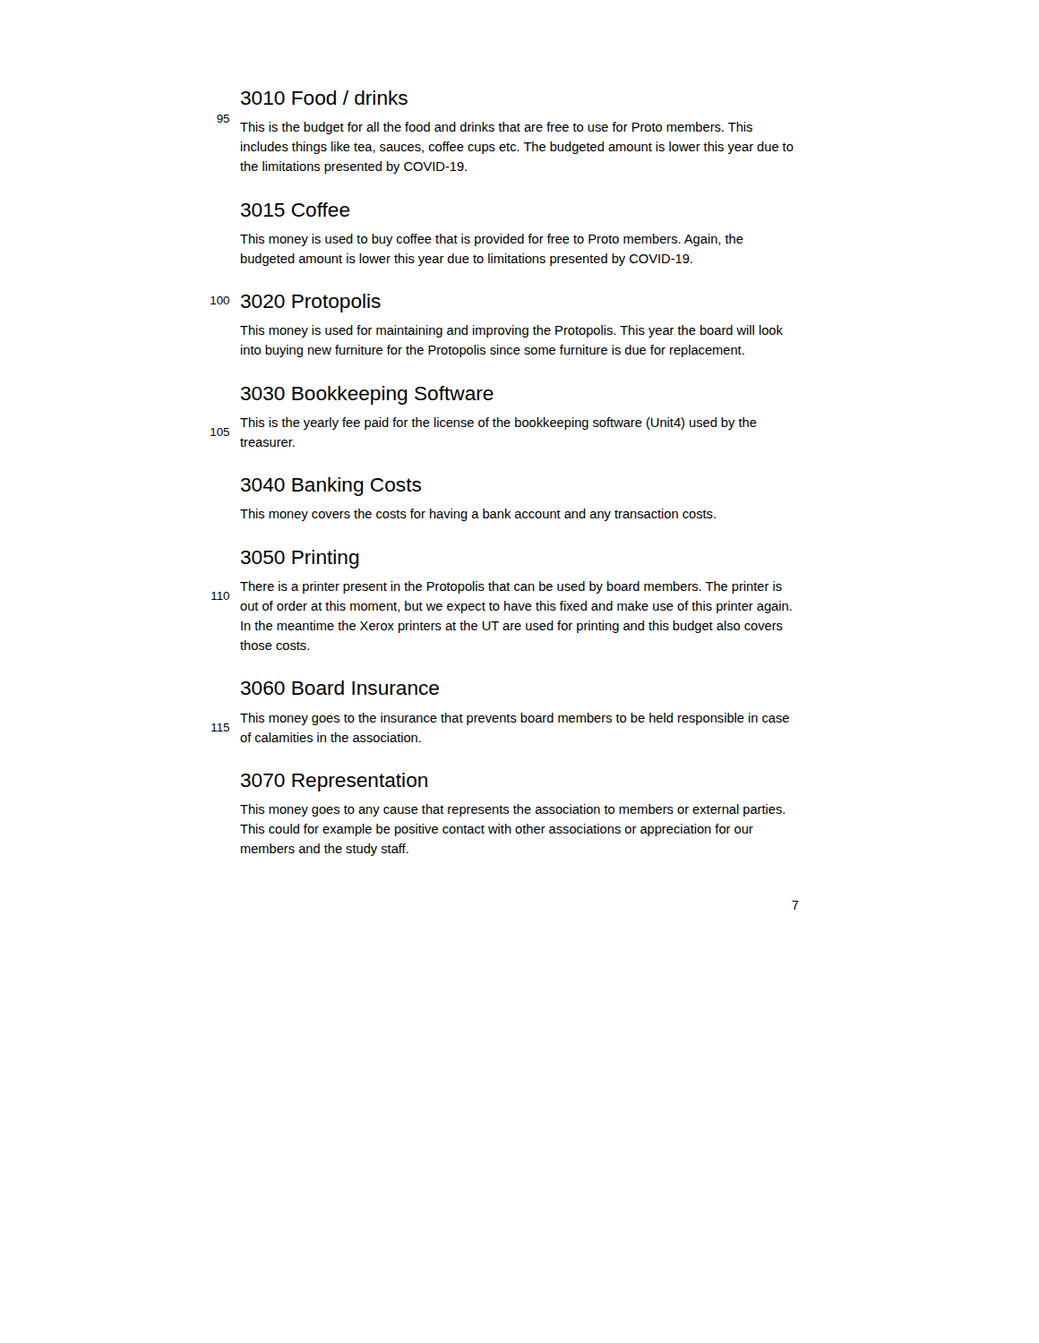3010 Food / drinks
95
This is the budget for all the food and drinks that are free to use for Proto members. This includes things like tea, sauces, coffee cups etc. The budgeted amount is lower this year due to the limitations presented by COVID-19.
3015 Coffee
This money is used to buy coffee that is provided for free to Proto members. Again, the budgeted amount is lower this year due to limitations presented by COVID-19.
100
3020 Protopolis
This money is used for maintaining and improving the Protopolis. This year the board will look into buying new furniture for the Protopolis since some furniture is due for replacement.
3030 Bookkeeping Software
105
This is the yearly fee paid for the license of the bookkeeping software (Unit4) used by the treasurer.
3040 Banking Costs
This money covers the costs for having a bank account and any transaction costs.
3050 Printing
110
There is a printer present in the Protopolis that can be used by board members. The printer is out of order at this moment, but we expect to have this fixed and make use of this printer again. In the meantime the Xerox printers at the UT are used for printing and this budget also covers those costs.
3060 Board Insurance
115
This money goes to the insurance that prevents board members to be held responsible in case of calamities in the association.
3070 Representation
This money goes to any cause that represents the association to members or external parties. This could for example be positive contact with other associations or appreciation for our members and the study staff.
7